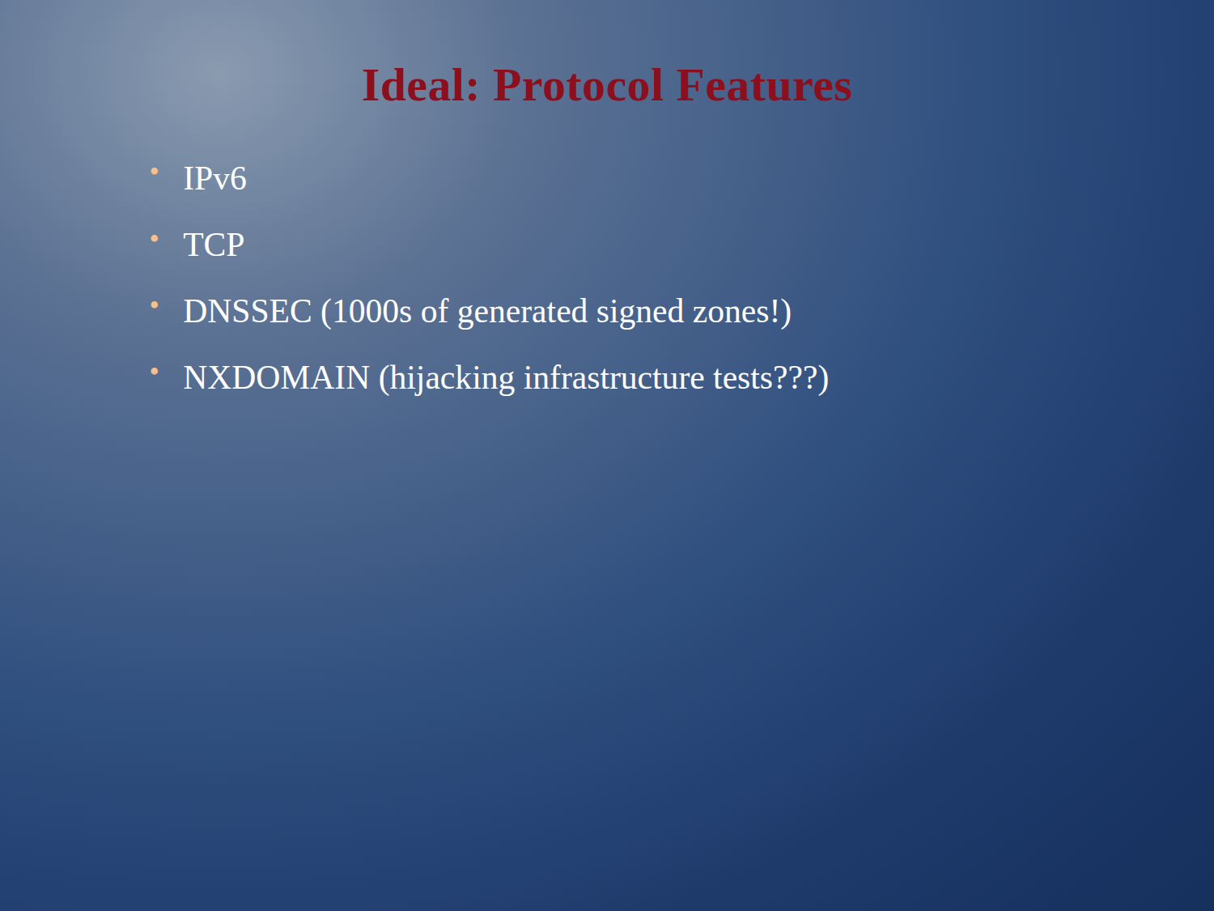Ideal: Protocol Features
IPv6
TCP
DNSSEC (1000s of generated signed zones!)
NXDOMAIN (hijacking infrastructure tests???)